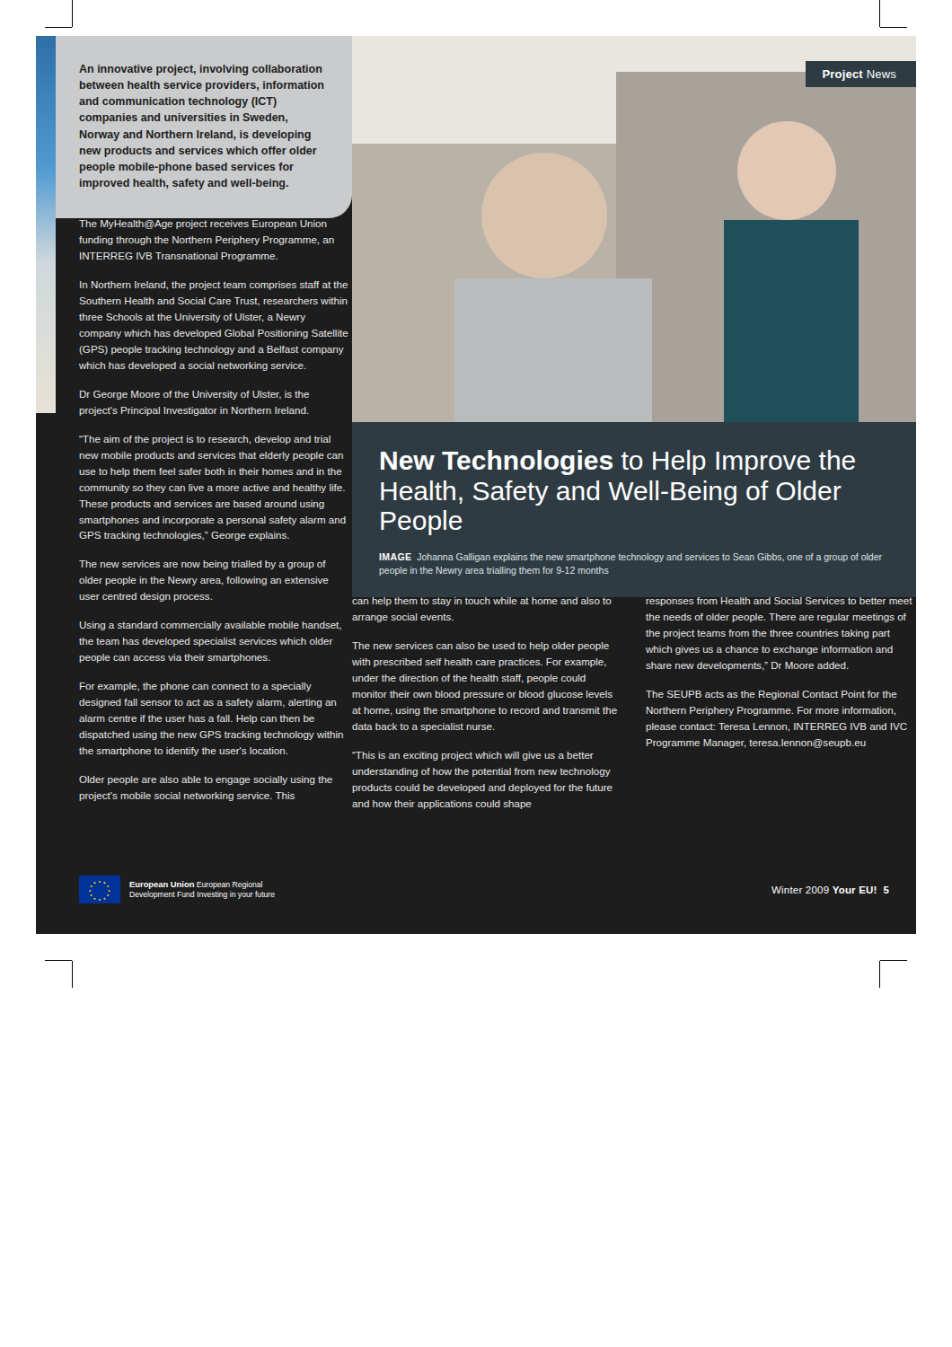An innovative project, involving collaboration between health service providers, information and communication technology (ICT) companies and universities in Sweden, Norway and Northern Ireland, is developing new products and services which offer older people mobile-phone based services for improved health, safety and well-being.
Project News
The MyHealth@Age project receives European Union funding through the Northern Periphery Programme, an INTERREG IVB Transnational Programme.
In Northern Ireland, the project team comprises staff at the Southern Health and Social Care Trust, researchers within three Schools at the University of Ulster, a Newry company which has developed Global Positioning Satellite (GPS) people tracking technology and a Belfast company which has developed a social networking service.
Dr George Moore of the University of Ulster, is the project's Principal Investigator in Northern Ireland.
“The aim of the project is to research, develop and trial new mobile products and services that elderly people can use to help them feel safer both in their homes and in the community so they can live a more active and healthy life. These products and services are based around using smartphones and incorporate a personal safety alarm and GPS tracking technologies,” George explains.
The new services are now being trialled by a group of older people in the Newry area, following an extensive user centred design process.
Using a standard commercially available mobile handset, the team has developed specialist services which older people can access via their smartphones.
For example, the phone can connect to a specially designed fall sensor to act as a safety alarm, alerting an alarm centre if the user has a fall. Help can then be dispatched using the new GPS tracking technology within the smartphone to identify the user's location.
Older people are also able to engage socially using the project's mobile social networking service. This
New Technologies to Help Improve the Health, Safety and Well-Being of Older People
IMAGE Johanna Galligan explains the new smartphone technology and services to Sean Gibbs, one of a group of older people in the Newry area trialling them for 9-12 months
can help them to stay in touch while at home and also to arrange social events.
The new services can also be used to help older people with prescribed self health care practices. For example, under the direction of the health staff, people could monitor their own blood pressure or blood glucose levels at home, using the smartphone to record and transmit the data back to a specialist nurse.
“This is an exciting project which will give us a better understanding of how the potential from new technology products could be developed and deployed for the future and how their applications could shape
responses from Health and Social Services to better meet the needs of older people. There are regular meetings of the project teams from the three countries taking part which gives us a chance to exchange information and share new developments,” Dr Moore added.
The SEUPB acts as the Regional Contact Point for the Northern Periphery Programme. For more information, please contact: Teresa Lennon, INTERREG IVB and IVC Programme Manager, teresa.lennon@seupb.eu
European Union European Regional
Development Fund Investing in your future
Winter 2009 Your EU! 5